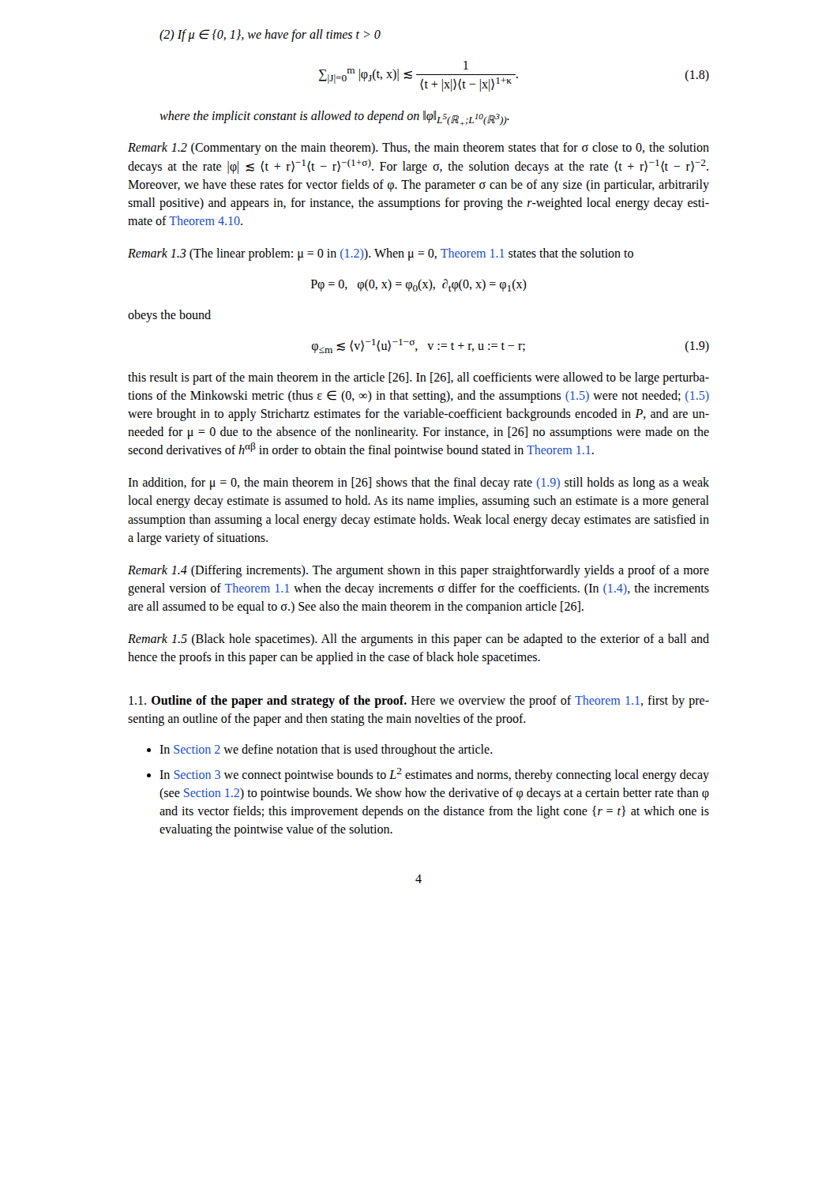(2) If μ ∈ {0, 1}, we have for all times t > 0
∑|J|=0m |φJ(t, x)| ≲ 1⟨t + |x|⟩⟨t − |x|⟩1+κ. (1.8)
where the implicit constant is allowed to depend on ‖φ‖L5(ℝ+;L10(ℝ3)).
Remark 1.2 (Commentary on the main theorem). Thus, the main theorem states that for σ close to 0, the solution decays at the rate |φ| ≲ ⟨t + r⟩−1⟨t − r⟩−(1+σ). For large σ, the solution decays at the rate ⟨t + r⟩−1⟨t − r⟩−2. Moreover, we have these rates for vector fields of φ. The parameter σ can be of any size (in particular, arbitrarily small positive) and appears in, for instance, the assumptions for proving the r-weighted local energy decay estimate of Theorem 4.10.
Remark 1.3 (The linear problem: μ = 0 in (1.2)). When μ = 0, Theorem 1.1 states that the solution to
Pφ = 0, φ(0, x) = φ0(x), ∂tφ(0, x) = φ1(x)
obeys the bound
φ≤m ≲ ⟨v⟩−1⟨u⟩−1−σ, v := t + r, u := t − r; (1.9)
this result is part of the main theorem in the article [26]. In [26], all coefficients were allowed to be large perturbations of the Minkowski metric (thus ε ∈ (0, ∞) in that setting), and the assumptions (1.5) were not needed; (1.5) were brought in to apply Strichartz estimates for the variable-coefficient backgrounds encoded in P, and are unneeded for μ = 0 due to the absence of the nonlinearity. For instance, in [26] no assumptions were made on the second derivatives of hαβ in order to obtain the final pointwise bound stated in Theorem 1.1.
In addition, for μ = 0, the main theorem in [26] shows that the final decay rate (1.9) still holds as long as a weak local energy decay estimate is assumed to hold. As its name implies, assuming such an estimate is a more general assumption than assuming a local energy decay estimate holds. Weak local energy decay estimates are satisfied in a large variety of situations.
Remark 1.4 (Differing increments). The argument shown in this paper straightforwardly yields a proof of a more general version of Theorem 1.1 when the decay increments σ differ for the coefficients. (In (1.4), the increments are all assumed to be equal to σ.) See also the main theorem in the companion article [26].
Remark 1.5 (Black hole spacetimes). All the arguments in this paper can be adapted to the exterior of a ball and hence the proofs in this paper can be applied in the case of black hole spacetimes.
1.1. Outline of the paper and strategy of the proof. Here we overview the proof of Theorem 1.1, first by presenting an outline of the paper and then stating the main novelties of the proof.
In Section 2 we define notation that is used throughout the article.
In Section 3 we connect pointwise bounds to L2 estimates and norms, thereby connecting local energy decay (see Section 1.2) to pointwise bounds. We show how the derivative of φ decays at a certain better rate than φ and its vector fields; this improvement depends on the distance from the light cone {r = t} at which one is evaluating the pointwise value of the solution.
4